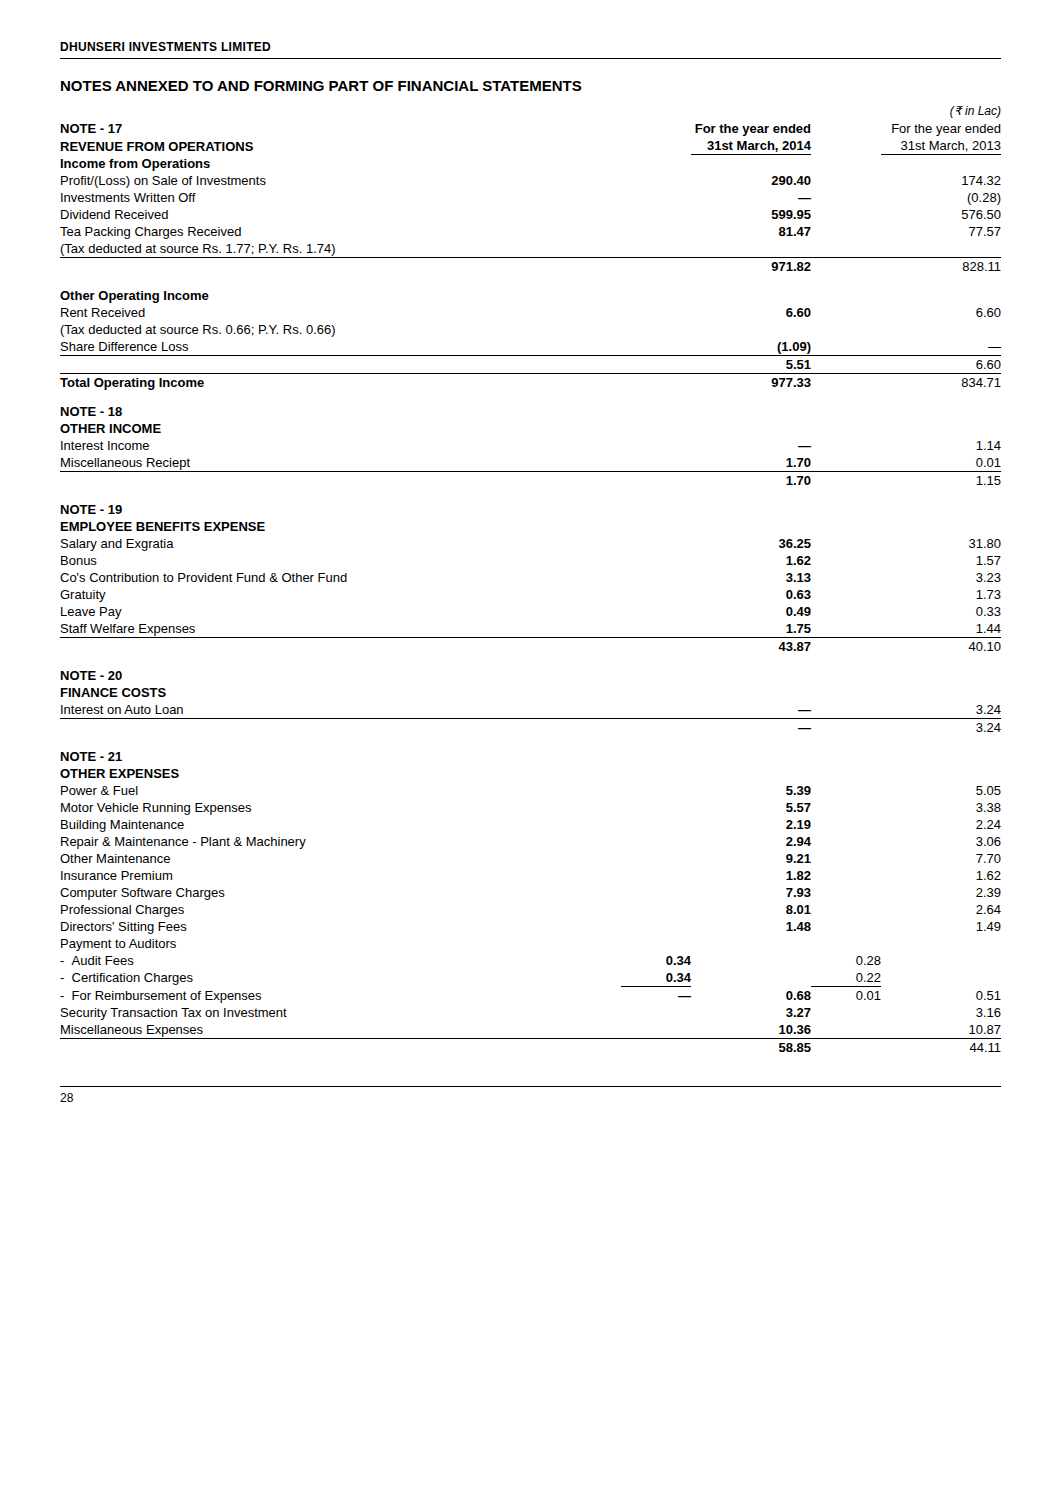DHUNSERI INVESTMENTS LIMITED
NOTES ANNEXED TO AND FORMING PART OF FINANCIAL STATEMENTS
(₹ in Lac)
| NOTE - 17 | | For the year ended | | For the year ended |
| REVENUE FROM OPERATIONS | | 31st March, 2014 | | 31st March, 2013 |
| Income from Operations | | | | |
| Profit/(Loss) on Sale of Investments | | 290.40 | | 174.32 |
| Investments Written Off | | — | | (0.28) |
| Dividend Received | | 599.95 | | 576.50 |
| Tea Packing Charges Received | | 81.47 | | 77.57 |
| (Tax deducted at source Rs. 1.77; P.Y. Rs. 1.74) | | | | |
| | | 971.82 | | 828.11 |
| Other Operating Income | | | | |
| Rent Received | | 6.60 | | 6.60 |
| (Tax deducted at source Rs. 0.66; P.Y. Rs. 0.66) | | | | |
| Share Difference Loss | | (1.09) | | — |
| | | 5.51 | | 6.60 |
| Total Operating Income | | 977.33 | | 834.71 |
| NOTE - 18 | | | | |
| OTHER INCOME | | | | |
| Interest Income | | — | | 1.14 |
| Miscellaneous Reciept | | 1.70 | | 0.01 |
| | | 1.70 | | 1.15 |
| NOTE - 19 | | | | |
| EMPLOYEE BENEFITS EXPENSE | | | | |
| Salary and Exgratia | | 36.25 | | 31.80 |
| Bonus | | 1.62 | | 1.57 |
| Co's Contribution to Provident Fund & Other Fund | | 3.13 | | 3.23 |
| Gratuity | | 0.63 | | 1.73 |
| Leave Pay | | 0.49 | | 0.33 |
| Staff Welfare Expenses | | 1.75 | | 1.44 |
| | | 43.87 | | 40.10 |
| NOTE - 20 | | | | |
| FINANCE COSTS | | | | |
| Interest on Auto Loan | | — | | 3.24 |
| | | — | | 3.24 |
| NOTE - 21 | | | | |
| OTHER EXPENSES | | | | |
| Power & Fuel | | 5.39 | | 5.05 |
| Motor Vehicle Running Expenses | | 5.57 | | 3.38 |
| Building Maintenance | | 2.19 | | 2.24 |
| Repair & Maintenance - Plant & Machinery | | 2.94 | | 3.06 |
| Other Maintenance | | 9.21 | | 7.70 |
| Insurance Premium | | 1.82 | | 1.62 |
| Computer Software Charges | | 7.93 | | 2.39 |
| Professional Charges | | 8.01 | | 2.64 |
| Directors' Sitting Fees | | 1.48 | | 1.49 |
| Payment to Auditors | | | | |
| - Audit Fees | 0.34 | | 0.28 | |
| - Certification Charges | 0.34 | | 0.22 | |
| - For Reimbursement of Expenses | — | 0.68 | 0.01 | 0.51 |
| Security Transaction Tax on Investment | | 3.27 | | 3.16 |
| Miscellaneous Expenses | | 10.36 | | 10.87 |
| | | 58.85 | | 44.11 |
28